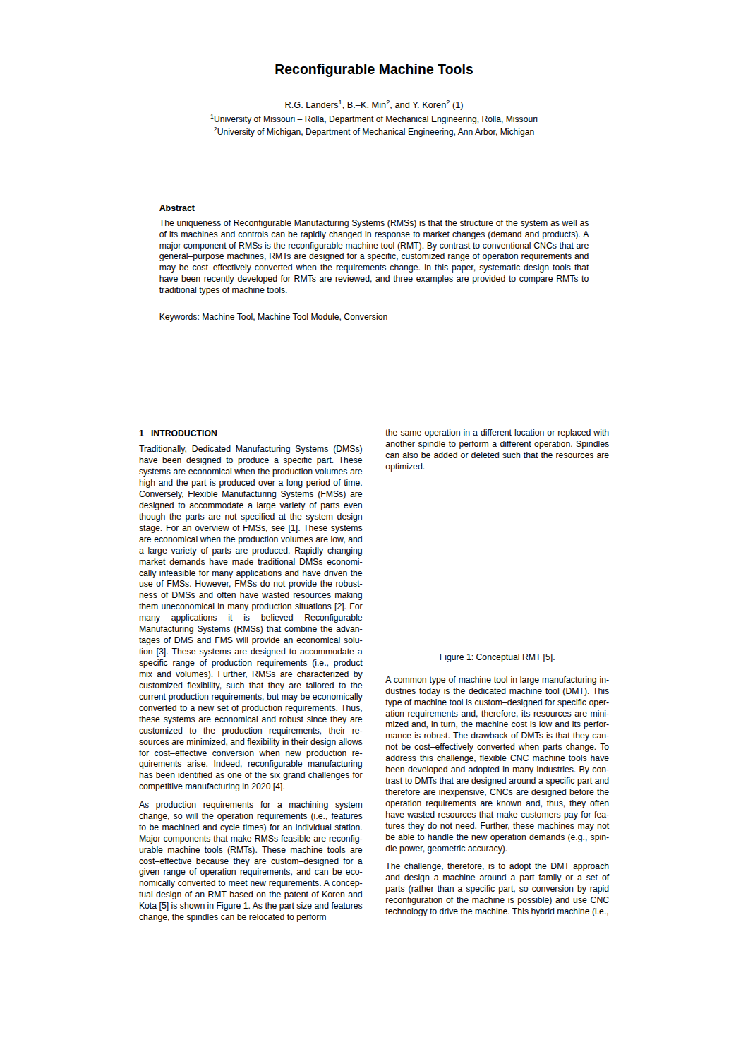Reconfigurable Machine Tools
R.G. Landers1, B.–K. Min2, and Y. Koren2 (1)
1University of Missouri – Rolla, Department of Mechanical Engineering, Rolla, Missouri
2University of Michigan, Department of Mechanical Engineering, Ann Arbor, Michigan
Abstract
The uniqueness of Reconfigurable Manufacturing Systems (RMSs) is that the structure of the system as well as of its machines and controls can be rapidly changed in response to market changes (demand and products). A major component of RMSs is the reconfigurable machine tool (RMT). By contrast to conventional CNCs that are general–purpose machines, RMTs are designed for a specific, customized range of operation requirements and may be cost–effectively converted when the requirements change. In this paper, systematic design tools that have been recently developed for RMTs are reviewed, and three examples are provided to compare RMTs to traditional types of machine tools.
Keywords: Machine Tool, Machine Tool Module, Conversion
1 Introduction
Traditionally, Dedicated Manufacturing Systems (DMSs) have been designed to produce a specific part. These systems are economical when the production volumes are high and the part is produced over a long period of time. Conversely, Flexible Manufacturing Systems (FMSs) are designed to accommodate a large variety of parts even though the parts are not specified at the system design stage. For an overview of FMSs, see [1]. These systems are economical when the production volumes are low, and a large variety of parts are produced. Rapidly changing market demands have made traditional DMSs economically infeasible for many applications and have driven the use of FMSs. However, FMSs do not provide the robustness of DMSs and often have wasted resources making them uneconomical in many production situations [2]. For many applications it is believed Reconfigurable Manufacturing Systems (RMSs) that combine the advantages of DMS and FMS will provide an economical solution [3]. These systems are designed to accommodate a specific range of production requirements (i.e., product mix and volumes). Further, RMSs are characterized by customized flexibility, such that they are tailored to the current production requirements, but may be economically converted to a new set of production requirements. Thus, these systems are economical and robust since they are customized to the production requirements, their resources are minimized, and flexibility in their design allows for cost–effective conversion when new production requirements arise. Indeed, reconfigurable manufacturing has been identified as one of the six grand challenges for competitive manufacturing in 2020 [4].
As production requirements for a machining system change, so will the operation requirements (i.e., features to be machined and cycle times) for an individual station. Major components that make RMSs feasible are reconfigurable machine tools (RMTs). These machine tools are cost–effective because they are custom–designed for a given range of operation requirements, and can be economically converted to meet new requirements. A conceptual design of an RMT based on the patent of Koren and Kota [5] is shown in Figure 1. As the part size and features change, the spindles can be relocated to perform
the same operation in a different location or replaced with another spindle to perform a different operation. Spindles can also be added or deleted such that the resources are optimized.
Figure 1: Conceptual RMT [5].
A common type of machine tool in large manufacturing industries today is the dedicated machine tool (DMT). This type of machine tool is custom–designed for specific operation requirements and, therefore, its resources are minimized and, in turn, the machine cost is low and its performance is robust. The drawback of DMTs is that they cannot be cost–effectively converted when parts change. To address this challenge, flexible CNC machine tools have been developed and adopted in many industries. By contrast to DMTs that are designed around a specific part and therefore are inexpensive, CNCs are designed before the operation requirements are known and, thus, they often have wasted resources that make customers pay for features they do not need. Further, these machines may not be able to handle the new operation demands (e.g., spindle power, geometric accuracy).
The challenge, therefore, is to adopt the DMT approach and design a machine around a part family or a set of parts (rather than a specific part, so conversion by rapid reconfiguration of the machine is possible) and use CNC technology to drive the machine. This hybrid machine (i.e.,